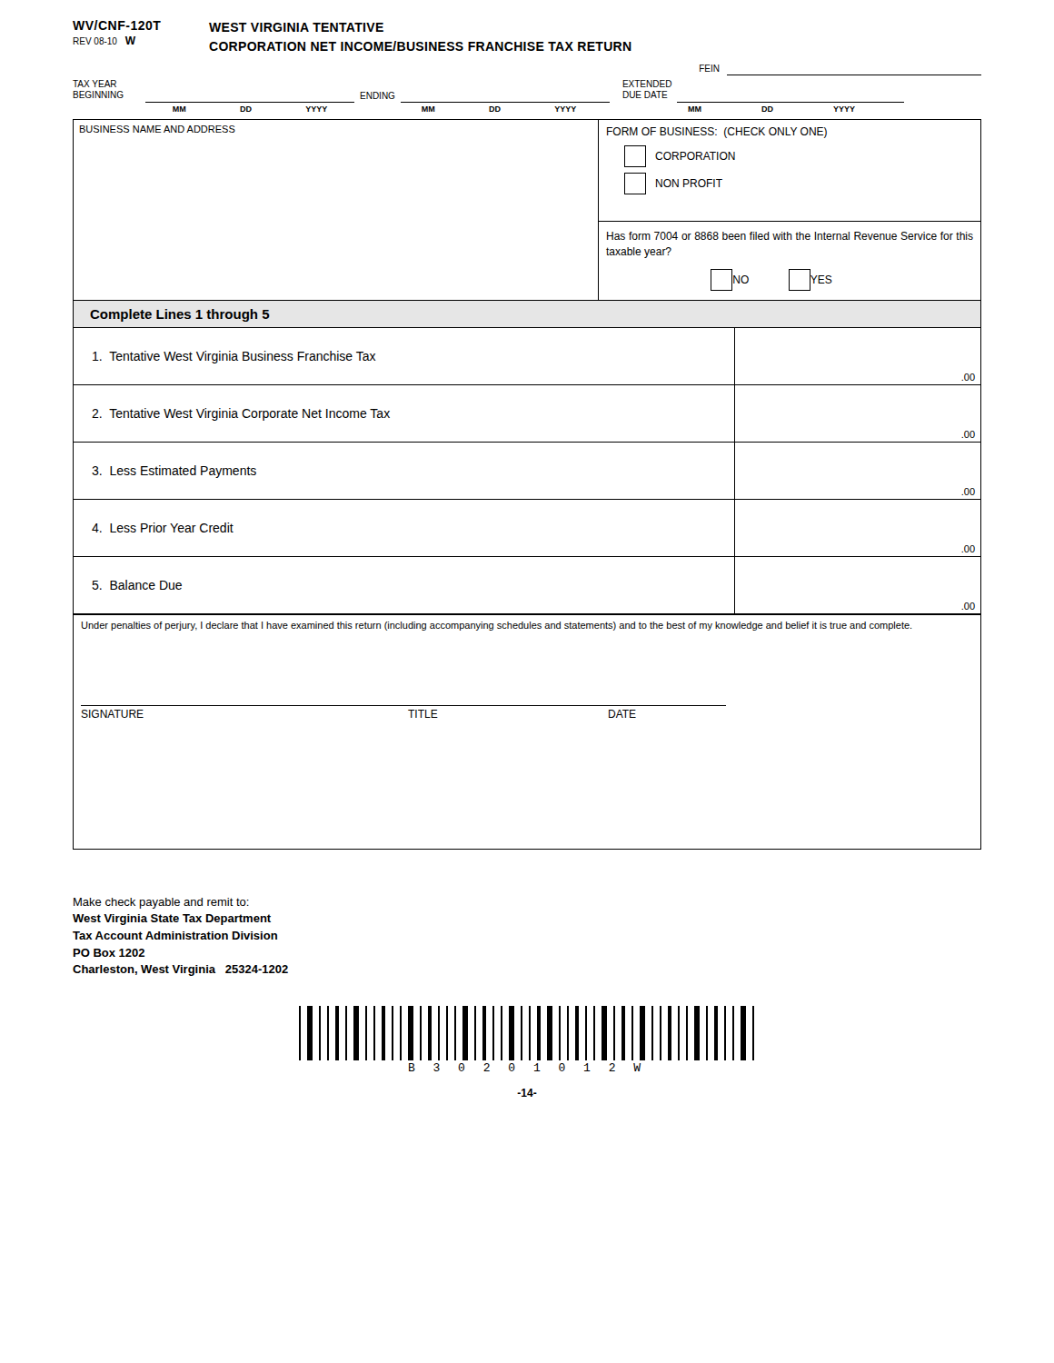WV/CNF-120T
REV 08-10 W
WEST VIRGINIA TENTATIVE
CORPORATION NET INCOME/BUSINESS FRANCHISE TAX RETURN
FEIN
TAX YEAR
BEGINNING
ENDING
EXTENDED
DUE DATE
MM DD YYYY
MM DD YYYY
MM DD YYYY
BUSINESS NAME AND ADDRESS
FORM OF BUSINESS: (CHECK ONLY ONE)
CORPORATION
NON PROFIT
Has form 7004 or 8868 been filed with the Internal Revenue Service for this taxable year?
NO YES
Complete Lines 1 through 5
1. Tentative West Virginia Business Franchise Tax
.00
2. Tentative West Virginia Corporate Net Income Tax
.00
3. Less Estimated Payments
.00
4. Less Prior Year Credit
.00
5. Balance Due
.00
Under penalties of perjury, I declare that I have examined this return (including accompanying schedules and statements) and to the best of my knowledge and belief it is true and complete.
SIGNATURE
TITLE
DATE
Make check payable and remit to:
West Virginia State Tax Department
Tax Account Administration Division
PO Box 1202
Charleston, West Virginia 25324-1202
B 3 0 2 0 1 0 1 2 W
-14-